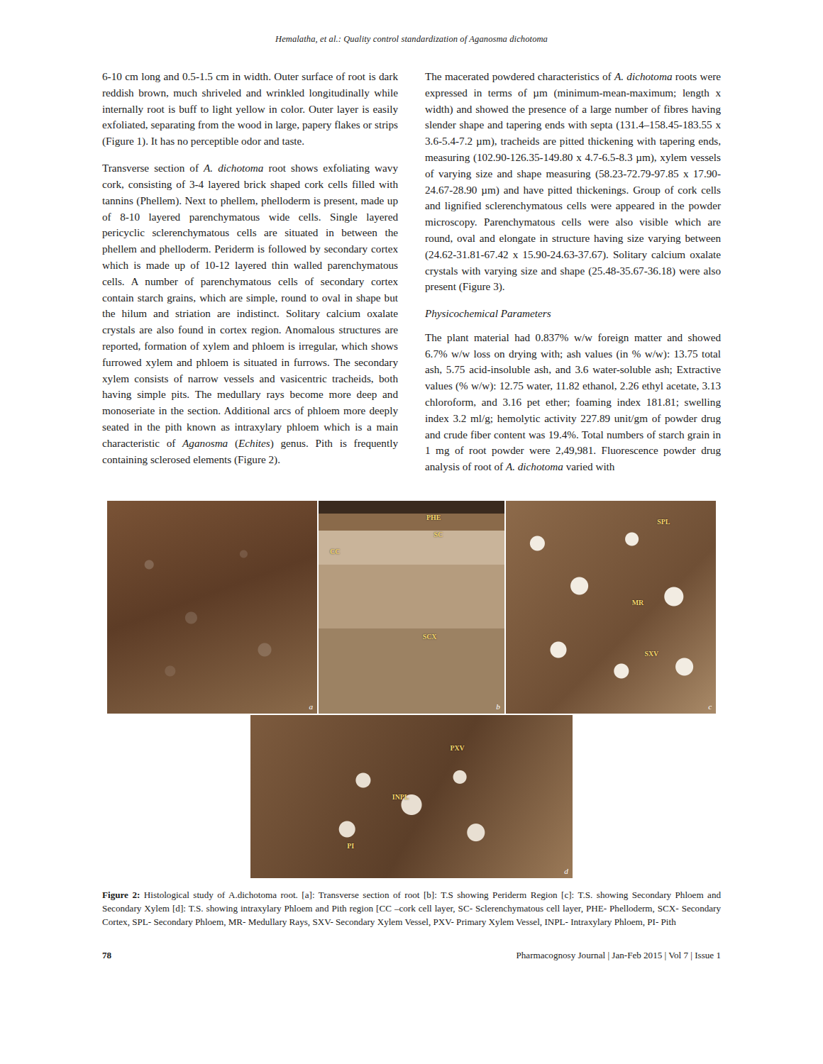Hemalatha, et al.: Quality control standardization of Aganosma dichotoma
6-10 cm long and 0.5-1.5 cm in width. Outer surface of root is dark reddish brown, much shriveled and wrinkled longitudinally while internally root is buff to light yellow in color. Outer layer is easily exfoliated, separating from the wood in large, papery flakes or strips (Figure 1). It has no perceptible odor and taste.
Transverse section of A. dichotoma root shows exfoliating wavy cork, consisting of 3-4 layered brick shaped cork cells filled with tannins (Phellem). Next to phellem, phelloderm is present, made up of 8-10 layered parenchymatous wide cells. Single layered pericyclic sclerenchymatous cells are situated in between the phellem and phelloderm. Periderm is followed by secondary cortex which is made up of 10-12 layered thin walled parenchymatous cells. A number of parenchymatous cells of secondary cortex contain starch grains, which are simple, round to oval in shape but the hilum and striation are indistinct. Solitary calcium oxalate crystals are also found in cortex region. Anomalous structures are reported, formation of xylem and phloem is irregular, which shows furrowed xylem and phloem is situated in furrows. The secondary xylem consists of narrow vessels and vasicentric tracheids, both having simple pits. The medullary rays become more deep and monoseriate in the section. Additional arcs of phloem more deeply seated in the pith known as intraxylary phloem which is a main characteristic of Aganosma (Echites) genus. Pith is frequently containing sclerosed elements (Figure 2).
The macerated powdered characteristics of A. dichotoma roots were expressed in terms of µm (minimum-mean-maximum; length x width) and showed the presence of a large number of fibres having slender shape and tapering ends with septa (131.4–158.45-183.55 x 3.6-5.4-7.2 µm), tracheids are pitted thickening with tapering ends, measuring (102.90-126.35-149.80 x 4.7-6.5-8.3 µm), xylem vessels of varying size and shape measuring (58.23-72.79-97.85 x 17.90-24.67-28.90 µm) and have pitted thickenings. Group of cork cells and lignified sclerenchymatous cells were appeared in the powder microscopy. Parenchymatous cells were also visible which are round, oval and elongate in structure having size varying between (24.62-31.81-67.42 x 15.90-24.63-37.67). Solitary calcium oxalate crystals with varying size and shape (25.48-35.67-36.18) were also present (Figure 3).
Physicochemical Parameters
The plant material had 0.837% w/w foreign matter and showed 6.7% w/w loss on drying with; ash values (in % w/w): 13.75 total ash, 5.75 acid-insoluble ash, and 3.6 water-soluble ash; Extractive values (% w/w): 12.75 water, 11.82 ethanol, 2.26 ethyl acetate, 3.13 chloroform, and 3.16 pet ether; foaming index 181.81; swelling index 3.2 ml/g; hemolytic activity 227.89 unit/gm of powder drug and crude fiber content was 19.4%. Total numbers of starch grain in 1 mg of root powder were 2,49,981. Fluorescence powder drug analysis of root of A. dichotoma varied with
a
PHE SC CC SCX b
SPL MR SXV c
PXV INPL PI d
Figure 2: Histological study of A.dichotoma root. [a]: Transverse section of root [b]: T.S showing Periderm Region [c]: T.S. showing Secondary Phloem and Secondary Xylem [d]: T.S. showing intraxylary Phloem and Pith region [CC –cork cell layer, SC- Sclerenchymatous cell layer, PHE- Phelloderm, SCX- Secondary Cortex, SPL- Secondary Phloem, MR- Medullary Rays, SXV- Secondary Xylem Vessel, PXV- Primary Xylem Vessel, INPL- Intraxylary Phloem, PI- Pith
78 Pharmacognosy Journal | Jan-Feb 2015 | Vol 7 | Issue 1